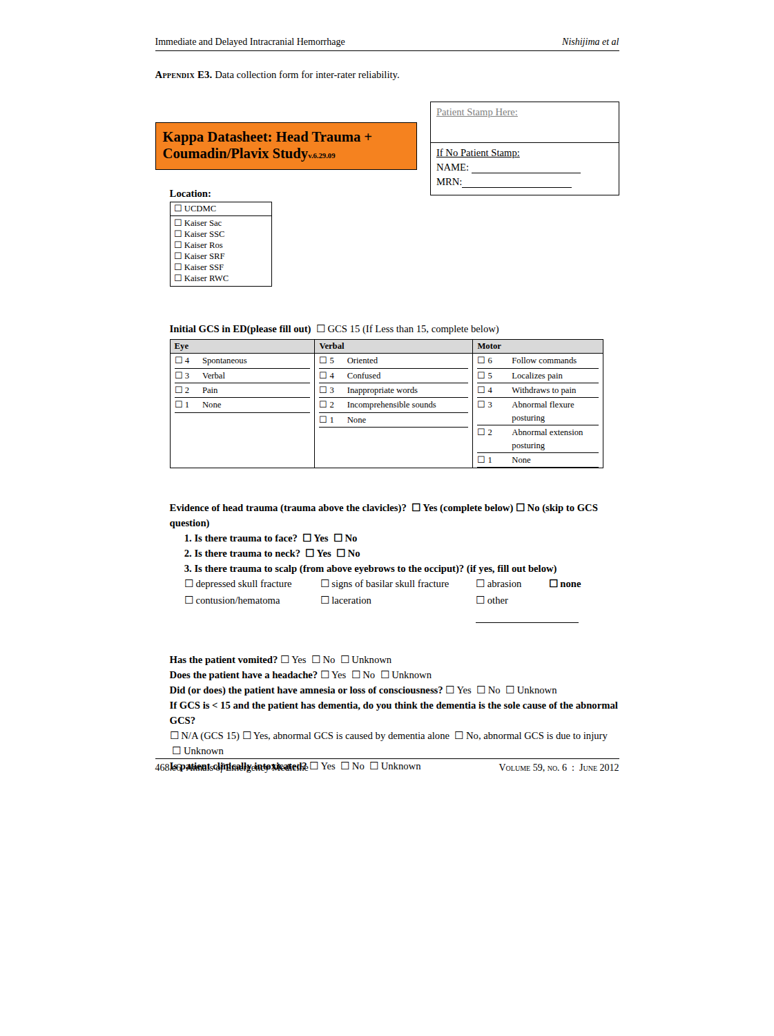Immediate and Delayed Intracranial Hemorrhage
Nishijima et al
Appendix E3. Data collection form for inter-rater reliability.
Patient Stamp Here:
If No Patient Stamp:
NAME:
MRN:
Kappa Datasheet: Head Trauma +
Coumadin/Plavix Studyv.6.29.09
Location:
| ☐ UCDMC |
| ☐ Kaiser Sac ☐ Kaiser SSC ☐ Kaiser Ros ☐ Kaiser SRF ☐ Kaiser SSF ☐ Kaiser RWC |
Initial GCS in ED(please fill out) ☐ GCS 15 (If Less than 15, complete below)
| Eye | Verbal | Motor |
| --- | --- | --- |
| / ☐ 4 / Spontaneous / / ☐ 3 / Verbal / / ☐ 2 / Pain / / ☐ 1 / None / | / ☐ 5 / Oriented / / ☐ 4 / Confused / / ☐ 3 / Inappropriate words / / ☐ 2 / Incomprehensible sounds / / ☐ 1 / None / | / ☐ 6 / Follow commands / / ☐ 5 / Localizes pain / / ☐ 4 / Withdraws to pain / / ☐ 3 / Abnormal flexure posturing / / ☐ 2 / Abnormal extension posturing / / ☐ 1 / None / |
Evidence of head trauma (trauma above the clavicles)? ☐ Yes (complete below) ☐ No (skip to GCS question)
1. Is there trauma to face? ☐ Yes ☐ No
2. Is there trauma to neck? ☐ Yes ☐ No
3. Is there trauma to scalp (from above eyebrows to the occiput)? (if yes, fill out below)
| ☐ depressed skull fracture | ☐ signs of basilar skull fracture | ☐ abrasion | ☐ none |
| ☐ contusion/hematoma | ☐ laceration | ☐ other |
Has the patient vomited? ☐ Yes ☐ No ☐ Unknown
Does the patient have a headache? ☐ Yes ☐ No ☐ Unknown
Did (or does) the patient have amnesia or loss of consciousness? ☐ Yes ☐ No ☐ Unknown
If GCS is < 15 and the patient has dementia, do you think the dementia is the sole cause of the abnormal GCS?
☐ N/A (GCS 15) ☐ Yes, abnormal GCS is caused by dementia alone ☐ No, abnormal GCS is due to injury ☐ Unknown
Is patient clinically intoxicated? ☐ Yes ☐ No ☐ Unknown
468.e6 Annals of Emergency Medicine
Volume 59, no. 6 : June 2012